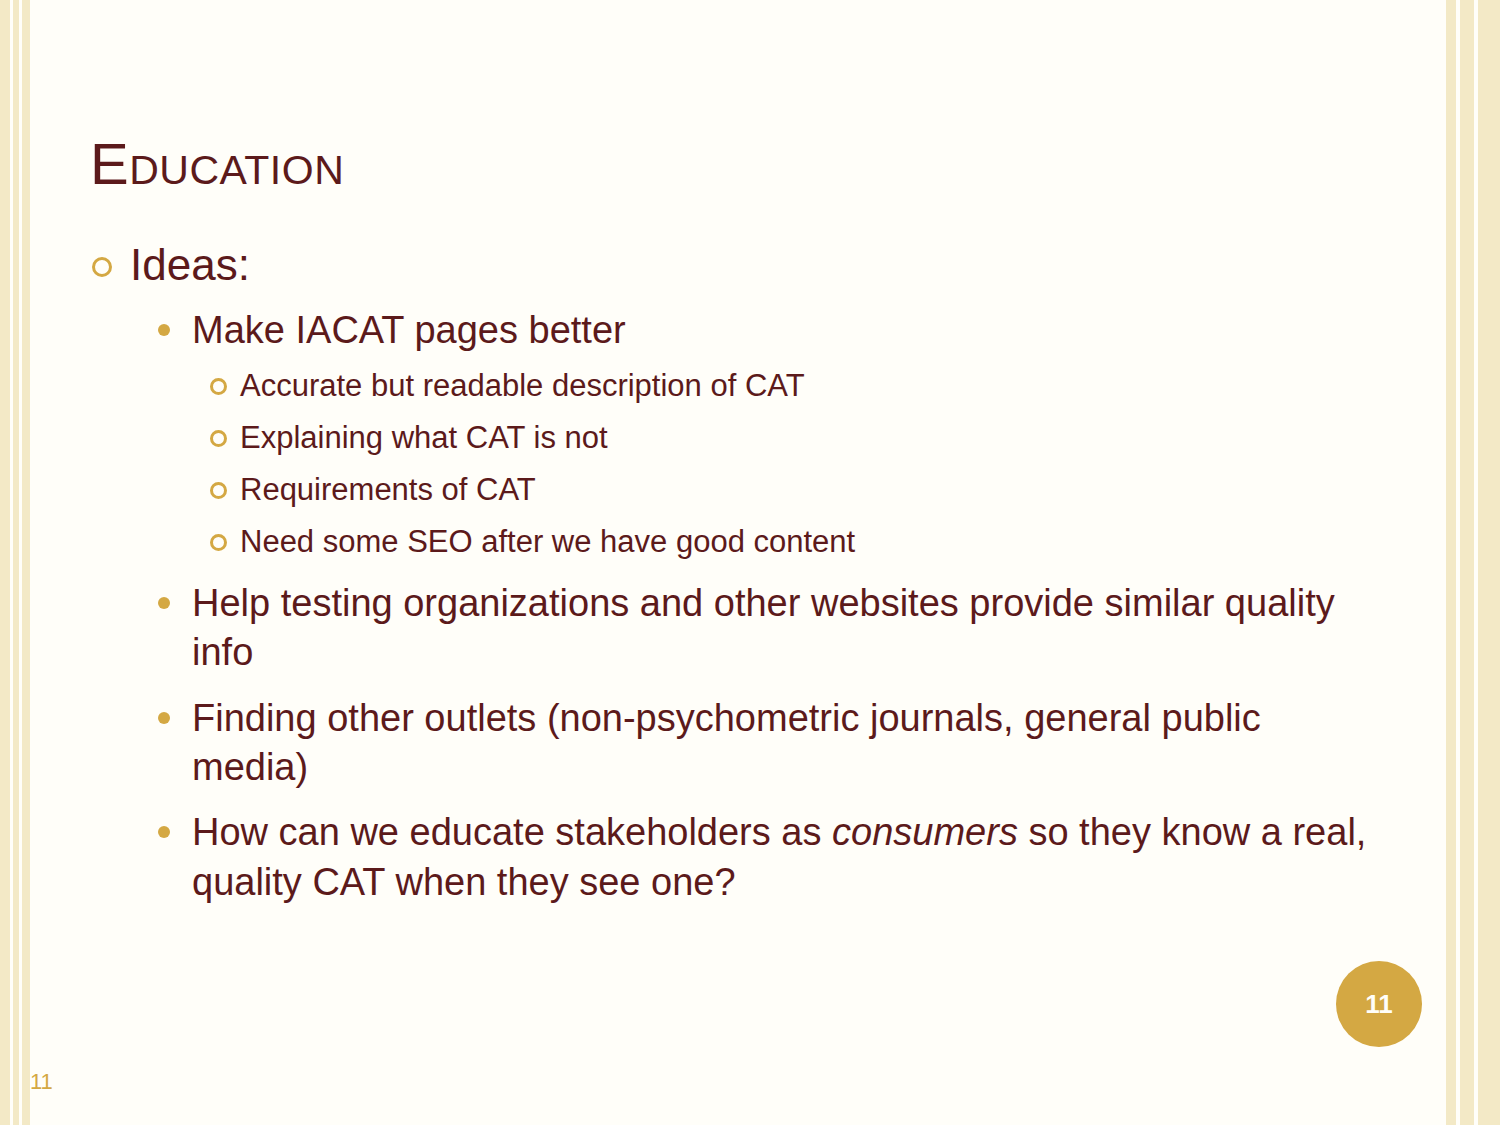Education
Ideas:
Make IACAT pages better
Accurate but readable description of CAT
Explaining what CAT is not
Requirements of CAT
Need some SEO after we have good content
Help testing organizations and other websites provide similar quality info
Finding other outlets (non-psychometric journals, general public media)
How can we educate stakeholders as consumers so they know a real, quality CAT when they see one?
11
11